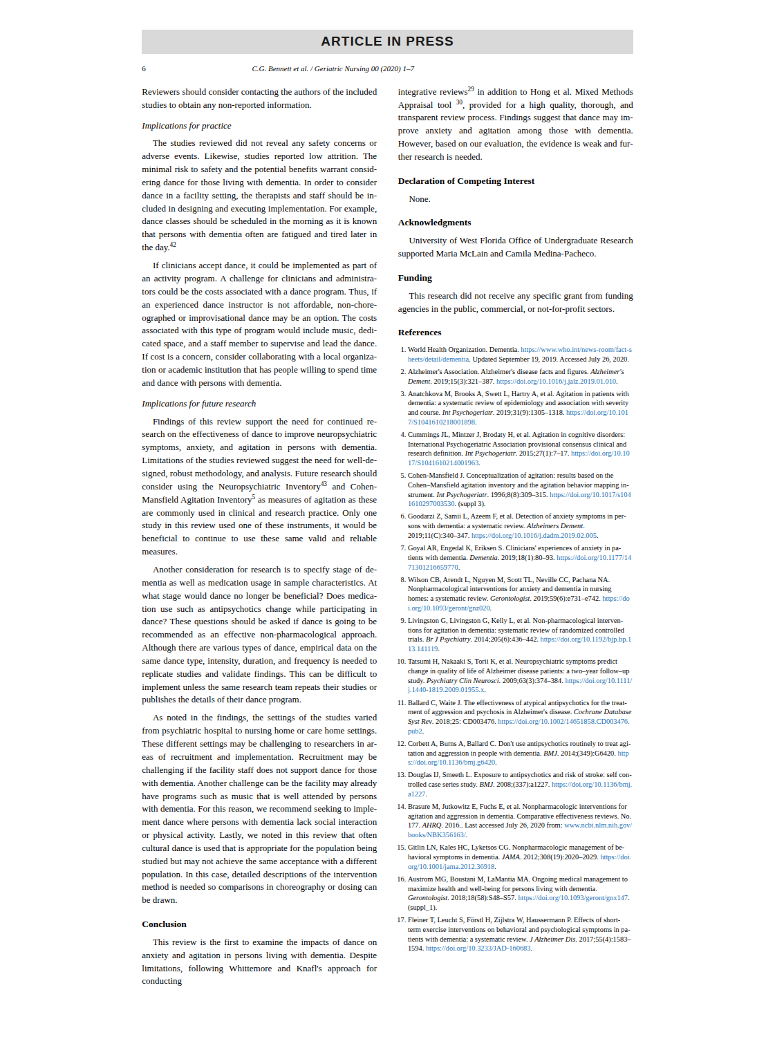ARTICLE IN PRESS
6 C.G. Bennett et al. / Geriatric Nursing 00 (2020) 1–7
Reviewers should consider contacting the authors of the included studies to obtain any non-reported information.
Implications for practice
The studies reviewed did not reveal any safety concerns or adverse events. Likewise, studies reported low attrition. The minimal risk to safety and the potential benefits warrant considering dance for those living with dementia. In order to consider dance in a facility setting, the therapists and staff should be included in designing and executing implementation. For example, dance classes should be scheduled in the morning as it is known that persons with dementia often are fatigued and tired later in the day.42
If clinicians accept dance, it could be implemented as part of an activity program. A challenge for clinicians and administrators could be the costs associated with a dance program. Thus, if an experienced dance instructor is not affordable, non-choreographed or improvisational dance may be an option. The costs associated with this type of program would include music, dedicated space, and a staff member to supervise and lead the dance. If cost is a concern, consider collaborating with a local organization or academic institution that has people willing to spend time and dance with persons with dementia.
Implications for future research
Findings of this review support the need for continued research on the effectiveness of dance to improve neuropsychiatric symptoms, anxiety, and agitation in persons with dementia. Limitations of the studies reviewed suggest the need for well-designed, robust methodology, and analysis. Future research should consider using the Neuropsychiatric Inventory43 and Cohen-Mansfield Agitation Inventory5 as measures of agitation as these are commonly used in clinical and research practice. Only one study in this review used one of these instruments, it would be beneficial to continue to use these same valid and reliable measures.
Another consideration for research is to specify stage of dementia as well as medication usage in sample characteristics. At what stage would dance no longer be beneficial? Does medication use such as antipsychotics change while participating in dance? These questions should be asked if dance is going to be recommended as an effective non-pharmacological approach. Although there are various types of dance, empirical data on the same dance type, intensity, duration, and frequency is needed to replicate studies and validate findings. This can be difficult to implement unless the same research team repeats their studies or publishes the details of their dance program.
As noted in the findings, the settings of the studies varied from psychiatric hospital to nursing home or care home settings. These different settings may be challenging to researchers in areas of recruitment and implementation. Recruitment may be challenging if the facility staff does not support dance for those with dementia. Another challenge can be the facility may already have programs such as music that is well attended by persons with dementia. For this reason, we recommend seeking to implement dance where persons with dementia lack social interaction or physical activity. Lastly, we noted in this review that often cultural dance is used that is appropriate for the population being studied but may not achieve the same acceptance with a different population. In this case, detailed descriptions of the intervention method is needed so comparisons in choreography or dosing can be drawn.
Conclusion
This review is the first to examine the impacts of dance on anxiety and agitation in persons living with dementia. Despite limitations, following Whittemore and Knafl's approach for conducting
integrative reviews29 in addition to Hong et al. Mixed Methods Appraisal tool 30, provided for a high quality, thorough, and transparent review process. Findings suggest that dance may improve anxiety and agitation among those with dementia. However, based on our evaluation, the evidence is weak and further research is needed.
Declaration of Competing Interest
None.
Acknowledgments
University of West Florida Office of Undergraduate Research supported Maria McLain and Camila Medina-Pacheco.
Funding
This research did not receive any specific grant from funding agencies in the public, commercial, or not-for-profit sectors.
References
World Health Organization. Dementia. https://www.who.int/news-room/fact-sheets/detail/dementia. Updated September 19, 2019. Accessed July 26, 2020.
Alzheimer's Association. Alzheimer's disease facts and figures. Alzheimer's Dement. 2019;15(3):321–387. https://doi.org/10.1016/j.jalz.2019.01.010.
Anatchkova M, Brooks A, Swett L, Hartry A, et al. Agitation in patients with dementia: a systematic review of epidemiology and association with severity and course. Int Psychogeriatr. 2019;31(9):1305–1318. https://doi.org/10.1017/S1041610218001898.
Cummings JL, Mintzer J, Brodaty H, et al. Agitation in cognitive disorders: International Psychogeriatric Association provisional consensus clinical and research definition. Int Psychogeriatr. 2015;27(1):7–17. https://doi.org/10.1017/S1041610214001963.
Cohen-Mansfield J. Conceptualization of agitation: results based on the Cohen–Mansfield agitation inventory and the agitation behavior mapping instrument. Int Psychogeriatr. 1996;8(8):309–315. https://doi.org/10.1017/s1041610297003530. (suppl 3).
Goodarzi Z, Samii L, Azeem F, et al. Detection of anxiety symptoms in persons with dementia: a systematic review. Alzheimers Dement. 2019;11(C):340–347. https://doi.org/10.1016/j.dadm.2019.02.005.
Goyal AR, Engedal K, Eriksen S. Clinicians' experiences of anxiety in patients with dementia. Dementia. 2019;18(1):80–93. https://doi.org/10.1177/1471301216659770.
Wilson CB, Arendt L, Nguyen M, Scott TL, Neville CC, Pachana NA. Nonpharmacological interventions for anxiety and dementia in nursing homes: a systematic review. Gerontologist. 2019;59(6):e731–e742. https://doi.org/10.1093/geront/gnz020.
Livingston G, Livingston G, Kelly L, et al. Non-pharmacological interventions for agitation in dementia: systematic review of randomized controlled trials. Br J Psychiatry. 2014;205(6):436–442. https://doi.org/10.1192/bjp.bp.113.141119.
Tatsumi H, Nakaaki S, Torii K, et al. Neuropsychiatric symptoms predict change in quality of life of Alzheimer disease patients: a two–year follow–up study. Psychiatry Clin Neurosci. 2009;63(3):374–384. https://doi.org/10.1111/j.1440-1819.2009.01955.x.
Ballard C, Waite J. The effectiveness of atypical antipsychotics for the treatment of aggression and psychosis in Alzheimer's disease. Cochrane Database Syst Rev. 2018;25: CD003476. https://doi.org/10.1002/14651858.CD003476.pub2.
Corbett A, Burns A, Ballard C. Don't use antipsychotics routinely to treat agitation and aggression in people with dementia. BMJ. 2014;(349):G6420. https://doi.org/10.1136/bmj.g6420.
Douglas IJ, Smeeth L. Exposure to antipsychotics and risk of stroke: self controlled case series study. BMJ. 2008;(337):a1227. https://doi.org/10.1136/bmj.a1227.
Brasure M, Jutkowitz E, Fuchs E, et al. Nonpharmacologic interventions for agitation and aggression in dementia. Comparative effectiveness reviews. No. 177. AHRQ. 2016.. Last accessed July 26, 2020 from: www.ncbi.nlm.nih.gov/books/NBK356163/.
Gitlin LN, Kales HC, Lyketsos CG. Nonpharmacologic management of behavioral symptoms in dementia. JAMA. 2012;308(19):2020–2029. https://doi.org/10.1001/jama.2012.36918.
Austrom MG, Boustani M, LaMantia MA. Ongoing medical management to maximize health and well-being for persons living with dementia. Gerontologist. 2018;18(58):S48–S57. https://doi.org/10.1093/geront/gnx147. (suppl_1).
Fleiner T, Leucht S, Förstl H, Zijlstra W, Haussermann P. Effects of short-term exercise interventions on behavioral and psychological symptoms in patients with dementia: a systematic review. J Alzheimer Dis. 2017;55(4):1583–1594. https://doi.org/10.3233/JAD-160683.